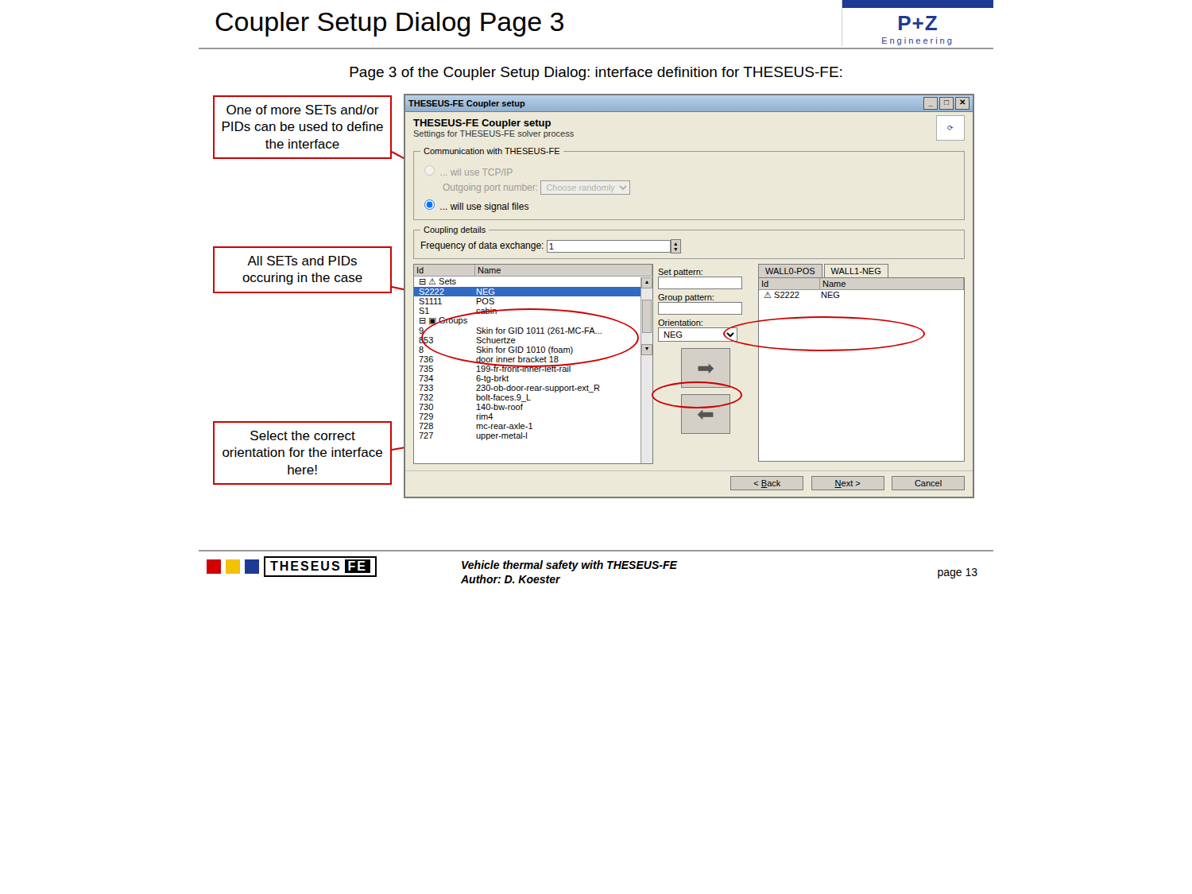Coupler Setup Dialog Page 3
P+Z
Engineering
Page 3 of the Coupler Setup Dialog: interface definition for THESEUS-FE:
One of more SETs and/or PIDs can be used to define the interface
All SETs and PIDs occuring in the case
Select the correct orientation for the interface here!
THESEUS-FE Coupler setup _□✕
THESEUS-FE Coupler setup
Settings for THESEUS-FE solver process
⟳
Communication with THESEUS-FE
... wil use TCP/IP
Outgoing port number: Choose randomly
... will use signal files
Coupling details
Frequency of data exchange: 1▲
▼
Id
Name
⊟ ⚠ Sets
S2222
NEG
S1111
POS
S1
cabin
⊟ ▣ Groups
9
Skin for GID 1011 (261-MC-FA...
853
Schuertze
8
Skin for GID 1010 (foam)
736
door inner bracket 18
735
199-fr-front-inner-left-rail
734
6-tg-brkt
733
230-ob-door-rear-support-ext_R
732
bolt-faces.9_L
730
140-bw-roof
729
rim4
728
mc-rear-axle-1
727
upper-metal-l
▲
▼
Set pattern: Group pattern: Orientation: NEG POS
➡
⬅
WALL0-POS
WALL1-NEG
Id
Name
⚠ S2222
NEG
< Back Next > Cancel
THESEUSFE
Vehicle thermal safety with THESEUS-FE
Author: D. Koester
page 13